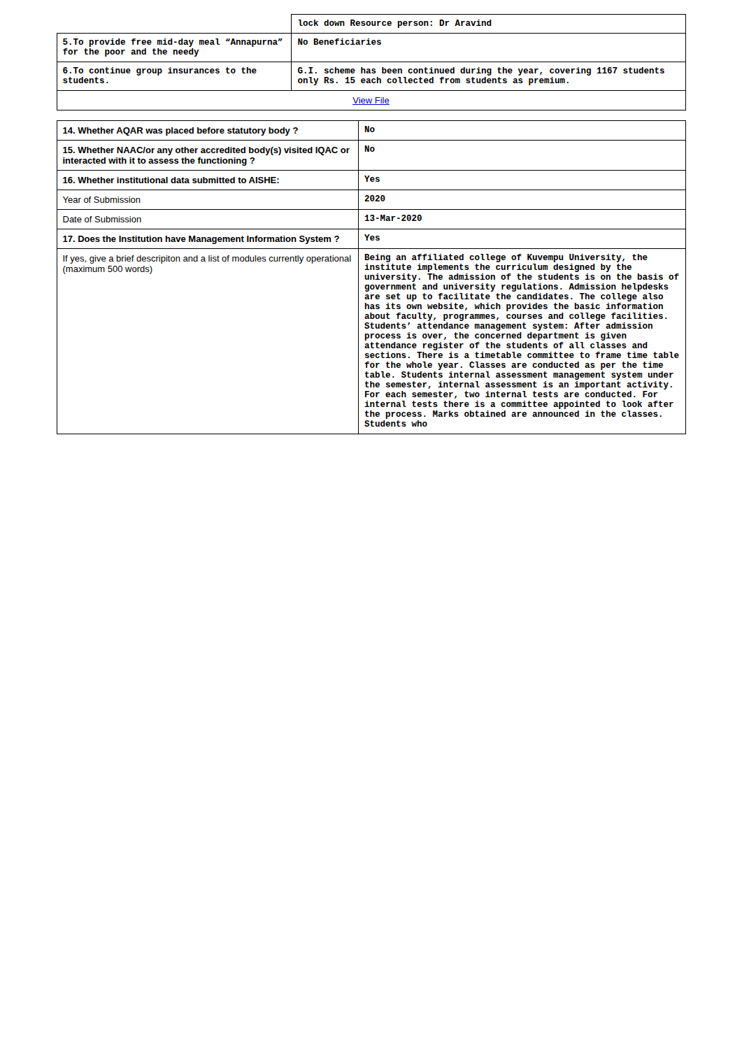| | lock down Resource person: Dr Aravind |
| 5.To provide free mid-day meal “Annapurna” for the poor and the needy | No Beneficiaries |
| 6.To continue group insurances to the students. | G.I. scheme has been continued during the year, covering 1167 students only Rs. 15 each collected from students as premium. |
| View File |
| 14. Whether AQAR was placed before statutory body ? | No |
| 15. Whether NAAC/or any other accredited body(s) visited IQAC or interacted with it to assess the functioning ? | No |
| 16. Whether institutional data submitted to AISHE: | Yes |
| Year of Submission | 2020 |
| Date of Submission | 13-Mar-2020 |
| 17. Does the Institution have Management Information System ? | Yes |
| If yes, give a brief descripiton and a list of modules currently operational (maximum 500 words) | Being an affiliated college of Kuvempu University, the institute implements the curriculum designed by the university. The admission of the students is on the basis of government and university regulations. Admission helpdesks are set up to facilitate the candidates. The college also has its own website, which provides the basic information about faculty, programmes, courses and college facilities. Students’ attendance management system: After admission process is over, the concerned department is given attendance register of the students of all classes and sections. There is a timetable committee to frame time table for the whole year. Classes are conducted as per the time table. Students internal assessment management system under the semester, internal assessment is an important activity. For each semester, two internal tests are conducted. For internal tests there is a committee appointed to look after the process. Marks obtained are announced in the classes. Students who |